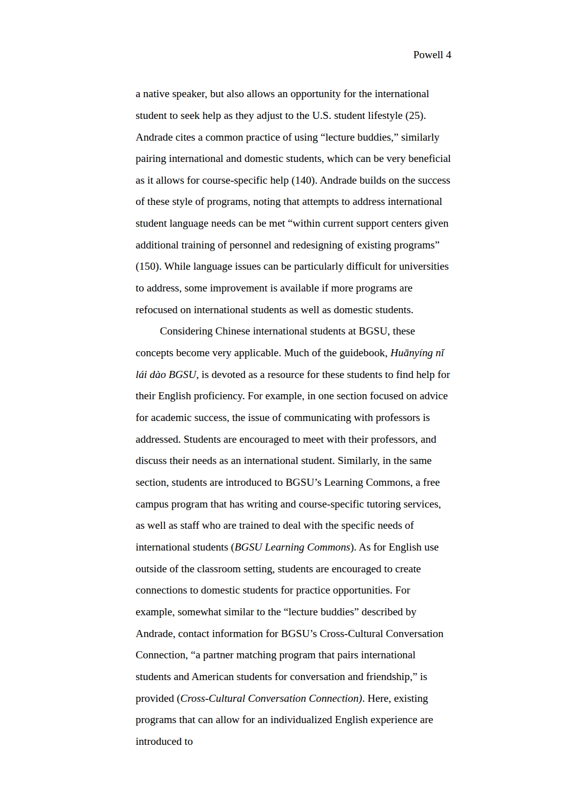Powell 4
a native speaker, but also allows an opportunity for the international student to seek help as they adjust to the U.S. student lifestyle (25). Andrade cites a common practice of using “lecture buddies,” similarly pairing international and domestic students, which can be very beneficial as it allows for course-specific help (140). Andrade builds on the success of these style of programs, noting that attempts to address international student language needs can be met “within current support centers given additional training of personnel and redesigning of existing programs” (150). While language issues can be particularly difficult for universities to address, some improvement is available if more programs are refocused on international students as well as domestic students.
Considering Chinese international students at BGSU, these concepts become very applicable. Much of the guidebook, Huānyíng nĭ lái dào BGSU, is devoted as a resource for these students to find help for their English proficiency. For example, in one section focused on advice for academic success, the issue of communicating with professors is addressed. Students are encouraged to meet with their professors, and discuss their needs as an international student. Similarly, in the same section, students are introduced to BGSU’s Learning Commons, a free campus program that has writing and course-specific tutoring services, as well as staff who are trained to deal with the specific needs of international students (BGSU Learning Commons). As for English use outside of the classroom setting, students are encouraged to create connections to domestic students for practice opportunities. For example, somewhat similar to the “lecture buddies” described by Andrade, contact information for BGSU’s Cross-Cultural Conversation Connection, “a partner matching program that pairs international students and American students for conversation and friendship,” is provided (Cross-Cultural Conversation Connection). Here, existing programs that can allow for an individualized English experience are introduced to